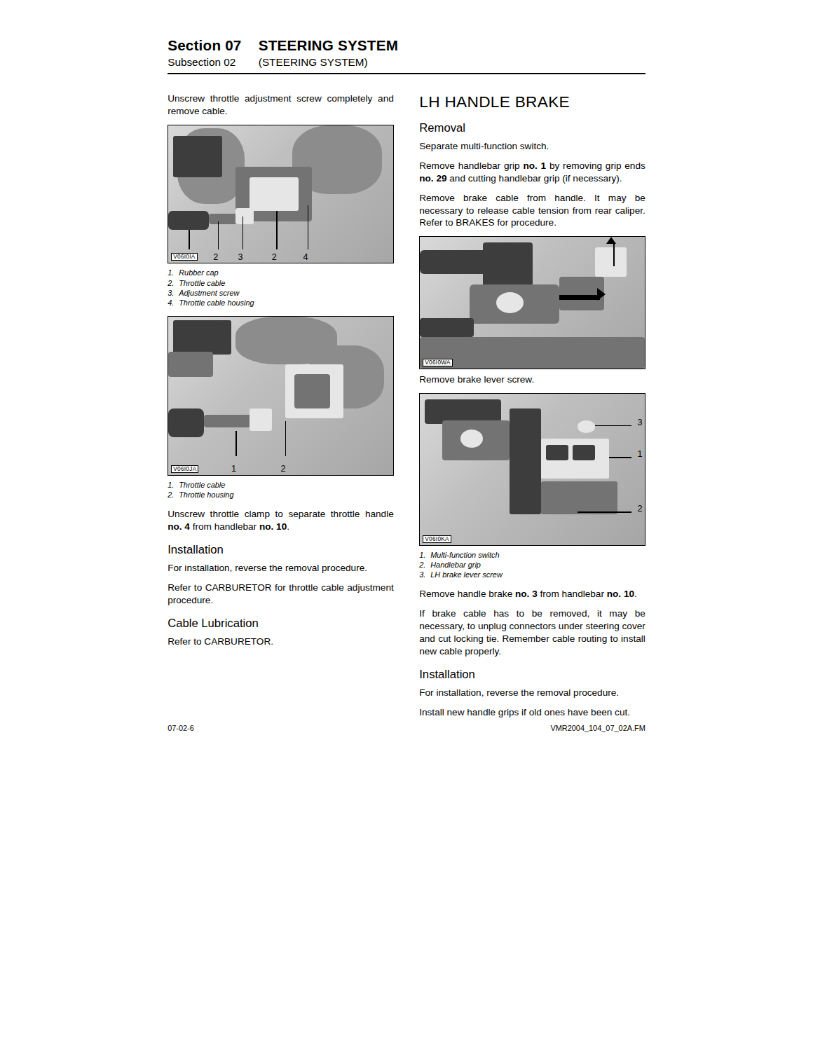Section 07 STEERING SYSTEM
Subsection 02(STEERING SYSTEM)
Unscrew throttle adjustment screw completely and remove cable.
1
2
3
2
4
V06I0IA
1. Rubber cap
2. Throttle cable
3. Adjustment screw
4. Throttle cable housing
1
2
V06I0JA
1. Throttle cable
2. Throttle housing
Unscrew throttle clamp to separate throttle handle no. 4 from handlebar no. 10.
Installation
For installation, reverse the removal procedure.
Refer to CARBURETOR for throttle cable adjustment procedure.
Cable Lubrication
Refer to CARBURETOR.
LH HANDLE BRAKE
Removal
Separate multi-function switch.
Remove handlebar grip no. 1 by removing grip ends no. 29 and cutting handlebar grip (if necessary).
Remove brake cable from handle. It may be necessary to release cable tension from rear caliper. Refer to BRAKES for procedure.
V06I0WA
Remove brake lever screw.
3
1
2
V06I0KA
1. Multi-function switch
2. Handlebar grip
3. LH brake lever screw
Remove handle brake no. 3 from handlebar no. 10.
If brake cable has to be removed, it may be necessary, to unplug connectors under steering cover and cut locking tie. Remember cable routing to install new cable properly.
Installation
For installation, reverse the removal procedure.
Install new handle grips if old ones have been cut.
07-02-6 VMR2004_104_07_02A.FM